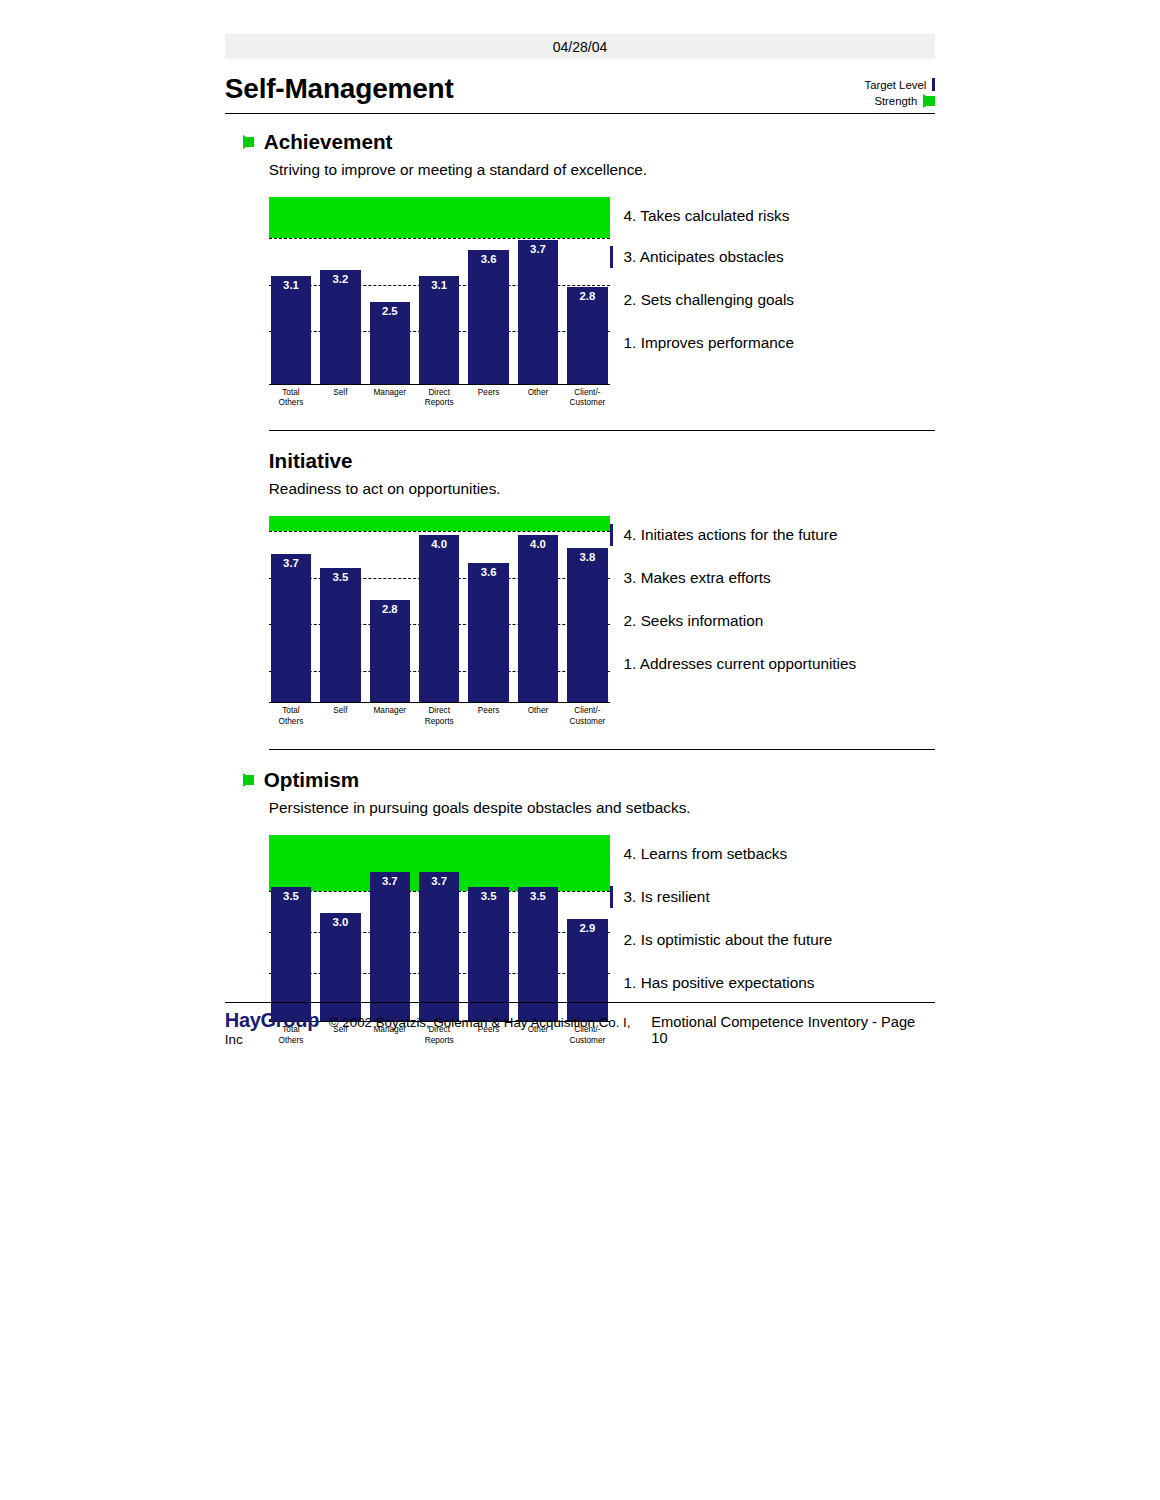04/28/04
Self-Management
Target Level
Strength
Achievement
Striving to improve or meeting a standard of excellence.
3.1
3.2
2.5
3.1
3.6
3.7
2.8
4. Takes calculated risks
3. Anticipates obstacles
2. Sets challenging goals
1. Improves performance
Total
Others
Self
Manager
Direct
Reports
Peers
Other
Client/-
Customer
Initiative
Readiness to act on opportunities.
3.7
3.5
2.8
4.0
3.6
4.0
3.8
4. Initiates actions for the future
3. Makes extra efforts
2. Seeks information
1. Addresses current opportunities
Total
Others
Self
Manager
Direct
Reports
Peers
Other
Client/-
Customer
Optimism
Persistence in pursuing goals despite obstacles and setbacks.
3.5
3.0
3.7
3.7
3.5
3.5
2.9
4. Learns from setbacks
3. Is resilient
2. Is optimistic about the future
1. Has positive expectations
Total
Others
Self
Manager
Direct
Reports
Peers
Other
Client/-
Customer
HayGroup © 2002 Boyatzis, Goleman & Hay Acquisition Co. I, Inc
Emotional Competence Inventory - Page 10